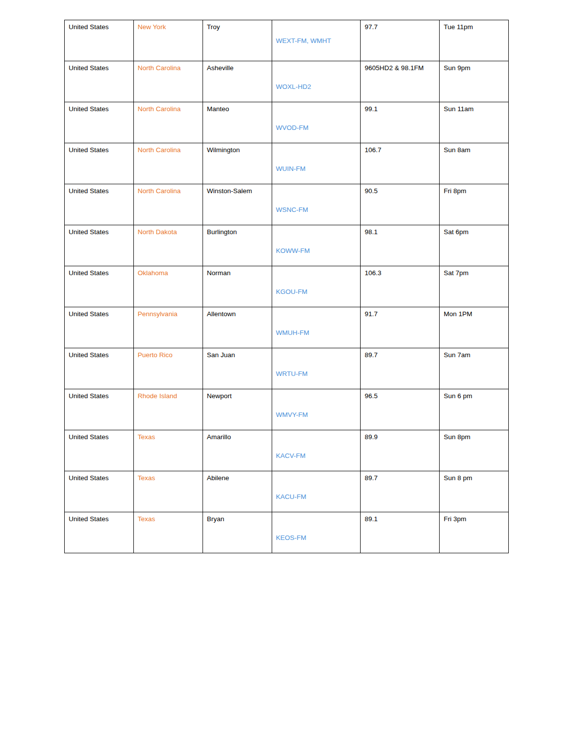| United States | New York | Troy | WEXT-FM, WMHT | 97.7 | Tue 11pm |
| United States | North Carolina | Asheville | WOXL-HD2 | 9605HD2 & 98.1FM | Sun 9pm |
| United States | North Carolina | Manteo | WVOD-FM | 99.1 | Sun 11am |
| United States | North Carolina | Wilmington | WUIN-FM | 106.7 | Sun 8am |
| United States | North Carolina | Winston-Salem | WSNC-FM | 90.5 | Fri 8pm |
| United States | North Dakota | Burlington | KOWW-FM | 98.1 | Sat 6pm |
| United States | Oklahoma | Norman | KGOU-FM | 106.3 | Sat 7pm |
| United States | Pennsylvania | Allentown | WMUH-FM | 91.7 | Mon 1PM |
| United States | Puerto Rico | San Juan | WRTU-FM | 89.7 | Sun 7am |
| United States | Rhode Island | Newport | WMVY-FM | 96.5 | Sun 6 pm |
| United States | Texas | Amarillo | KACV-FM | 89.9 | Sun 8pm |
| United States | Texas | Abilene | KACU-FM | 89.7 | Sun 8 pm |
| United States | Texas | Bryan | KEOS-FM | 89.1 | Fri 3pm |